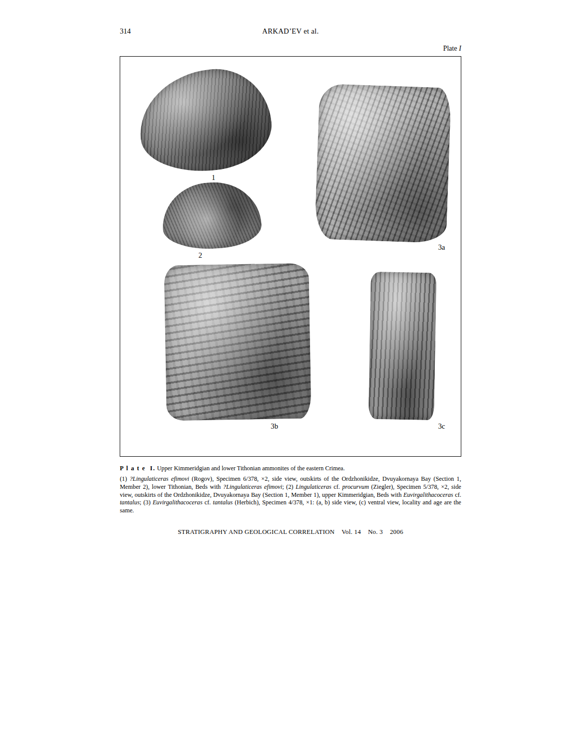314
ARKAD’EV et al.
Plate I
1
2
3a
3b
3c
P l a t e I. Upper Kimmeridgian and lower Tithonian ammonites of the eastern Crimea.
(1) ?Lingulaticeras efimovi (Rogov), Specimen 6/378, ×2, side view, outskirts of the Ordzhonikidze, Dvuyakornaya Bay (Section 1, Member 2), lower Tithonian, Beds with ?Lingulaticeras efimovi; (2) Lingulaticeras cf. procurvum (Ziegler), Specimen 5/378, ×2, side view, outskirts of the Ordzhonikidze, Dvuyakornaya Bay (Section 1, Member 1), upper Kimmeridgian, Beds with Euvirgalithacoceras cf. tantalus; (3) Euvirgalithacoceras cf. tantalus (Herbich), Specimen 4/378, ×1: (a, b) side view, (c) ventral view, locality and age are the same.
STRATIGRAPHY AND GEOLOGICAL CORRELATION Vol. 14 No. 3 2006